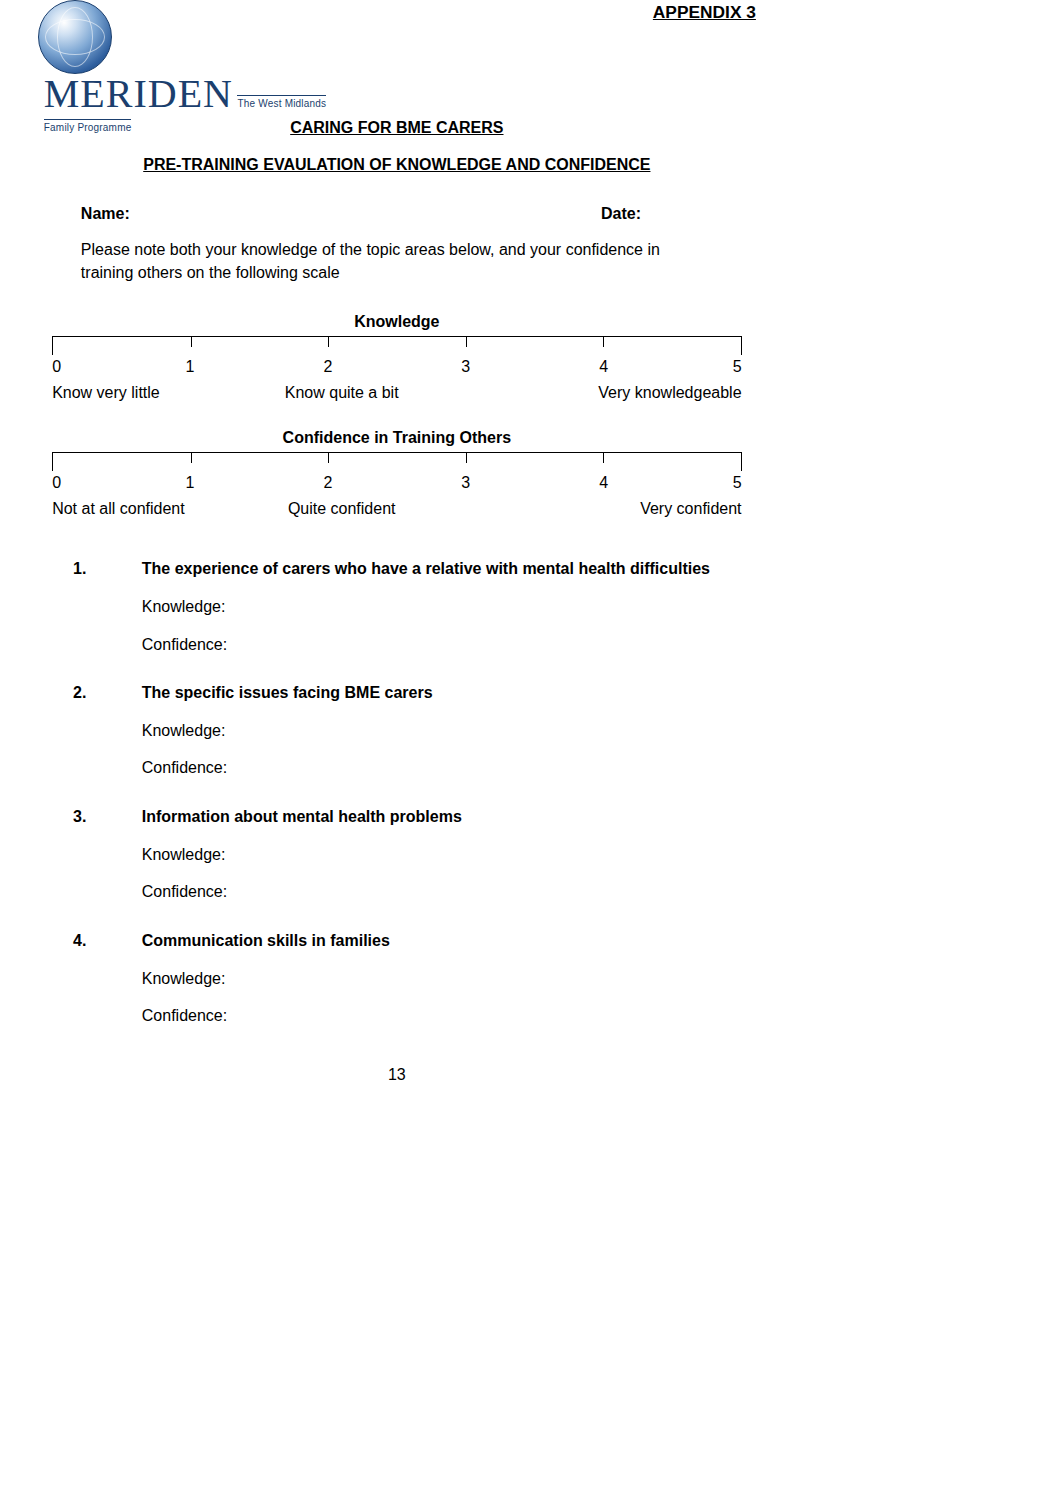APPENDIX 3
MERIDEN The West Midlands Family Programme
CARING FOR BME CARERS
PRE-TRAINING EVAULATION OF KNOWLEDGE AND CONFIDENCE
Name: Date:
Please note both your knowledge of the topic areas below, and your confidence in training others on the following scale
Knowledge
0 1 2 3 4 5
Know very little Know quite a bit Very knowledgeable
Confidence in Training Others
0 1 2 3 4 5
Not at all confident Quite confident Very confident
The experience of carers who have a relative with mental health difficulties
Knowledge:
Confidence:
The specific issues facing BME carers
Knowledge:
Confidence:
Information about mental health problems
Knowledge:
Confidence:
Communication skills in families
Knowledge:
Confidence:
13